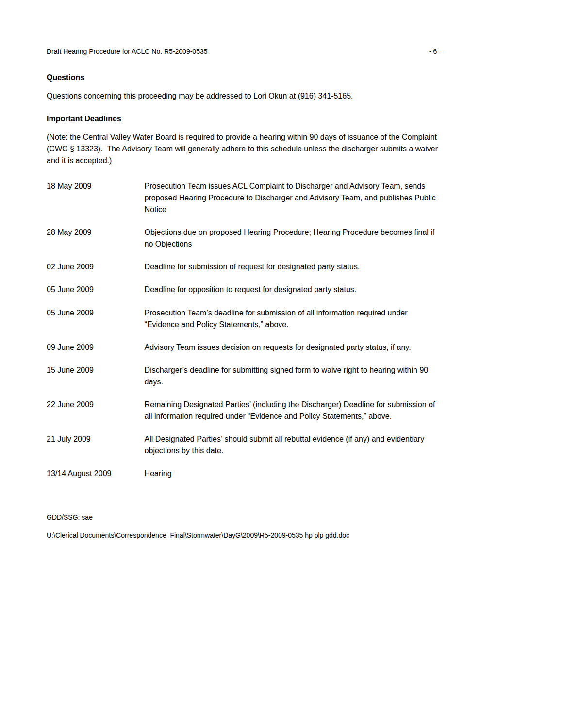Draft Hearing Procedure for ACLC No. R5-2009-0535
- 6 –
Questions
Questions concerning this proceeding may be addressed to Lori Okun at (916) 341-5165.
Important Deadlines
(Note: the Central Valley Water Board is required to provide a hearing within 90 days of issuance of the Complaint (CWC § 13323). The Advisory Team will generally adhere to this schedule unless the discharger submits a waiver and it is accepted.)
| 18 May 2009 | Prosecution Team issues ACL Complaint to Discharger and Advisory Team, sends proposed Hearing Procedure to Discharger and Advisory Team, and publishes Public Notice |
| 28 May 2009 | Objections due on proposed Hearing Procedure; Hearing Procedure becomes final if no Objections |
| 02 June 2009 | Deadline for submission of request for designated party status. |
| 05 June 2009 | Deadline for opposition to request for designated party status. |
| 05 June 2009 | Prosecution Team’s deadline for submission of all information required under “Evidence and Policy Statements,” above. |
| 09 June 2009 | Advisory Team issues decision on requests for designated party status, if any. |
| 15 June 2009 | Discharger’s deadline for submitting signed form to waive right to hearing within 90 days. |
| 22 June 2009 | Remaining Designated Parties’ (including the Discharger) Deadline for submission of all information required under “Evidence and Policy Statements,” above. |
| 21 July 2009 | All Designated Parties’ should submit all rebuttal evidence (if any) and evidentiary objections by this date. |
| 13/14 August 2009 | Hearing |
GDD/SSG: sae
U:\Clerical Documents\Correspondence_Final\Stormwater\DayG\2009\R5-2009-0535 hp plp gdd.doc